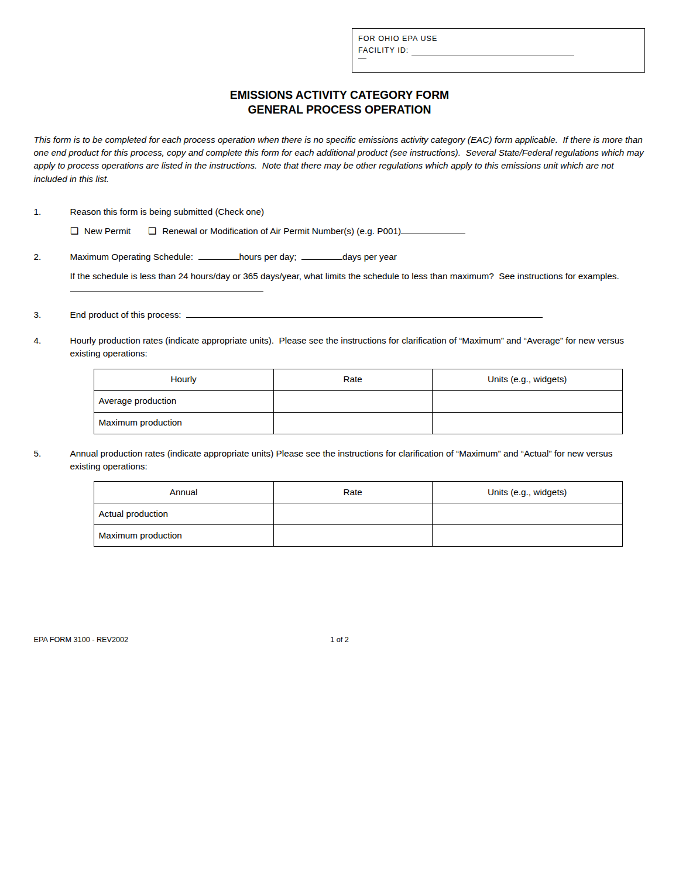FOR OHIO EPA USE
FACILITY ID:
EMISSIONS ACTIVITY CATEGORY FORM GENERAL PROCESS OPERATION
This form is to be completed for each process operation when there is no specific emissions activity category (EAC) form applicable. If there is more than one end product for this process, copy and complete this form for each additional product (see instructions). Several State/Federal regulations which may apply to process operations are listed in the instructions. Note that there may be other regulations which apply to this emissions unit which are not included in this list.
1. Reason this form is being submitted (Check one)
❑ New Permit ❑ Renewal or Modification of Air Permit Number(s) (e.g. P001)
2. Maximum Operating Schedule: hours per day; days per year
If the schedule is less than 24 hours/day or 365 days/year, what limits the schedule to less than maximum? See instructions for examples.
3. End product of this process:
4. Hourly production rates (indicate appropriate units). Please see the instructions for clarification of “Maximum” and “Average” for new versus existing operations:
| Hourly | Rate | Units (e.g., widgets) |
| --- | --- | --- |
| Average production | | |
| Maximum production | | |
5. Annual production rates (indicate appropriate units) Please see the instructions for clarification of “Maximum” and “Actual” for new versus existing operations:
| Annual | Rate | Units (e.g., widgets) |
| --- | --- | --- |
| Actual production | | |
| Maximum production | | |
EPA FORM 3100 - REV2002
1 of 2